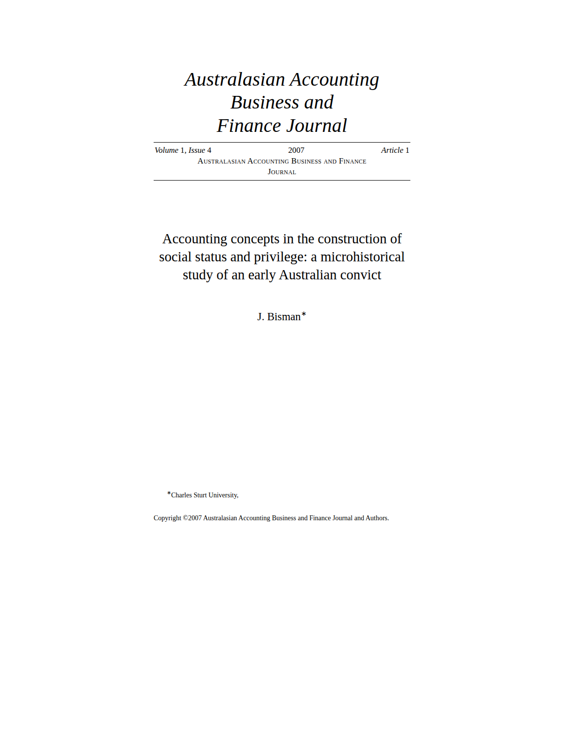Australasian Accounting Business and
Finance Journal
Volume 1, Issue 4 2007 Article 1
Australasian Accounting Business and Finance
Journal
Accounting concepts in the construction of
social status and privilege: a microhistorical
study of an early Australian convict
J. Bisman∗
∗Charles Sturt University,
Copyright ©2007 Australasian Accounting Business and Finance Journal and Authors.